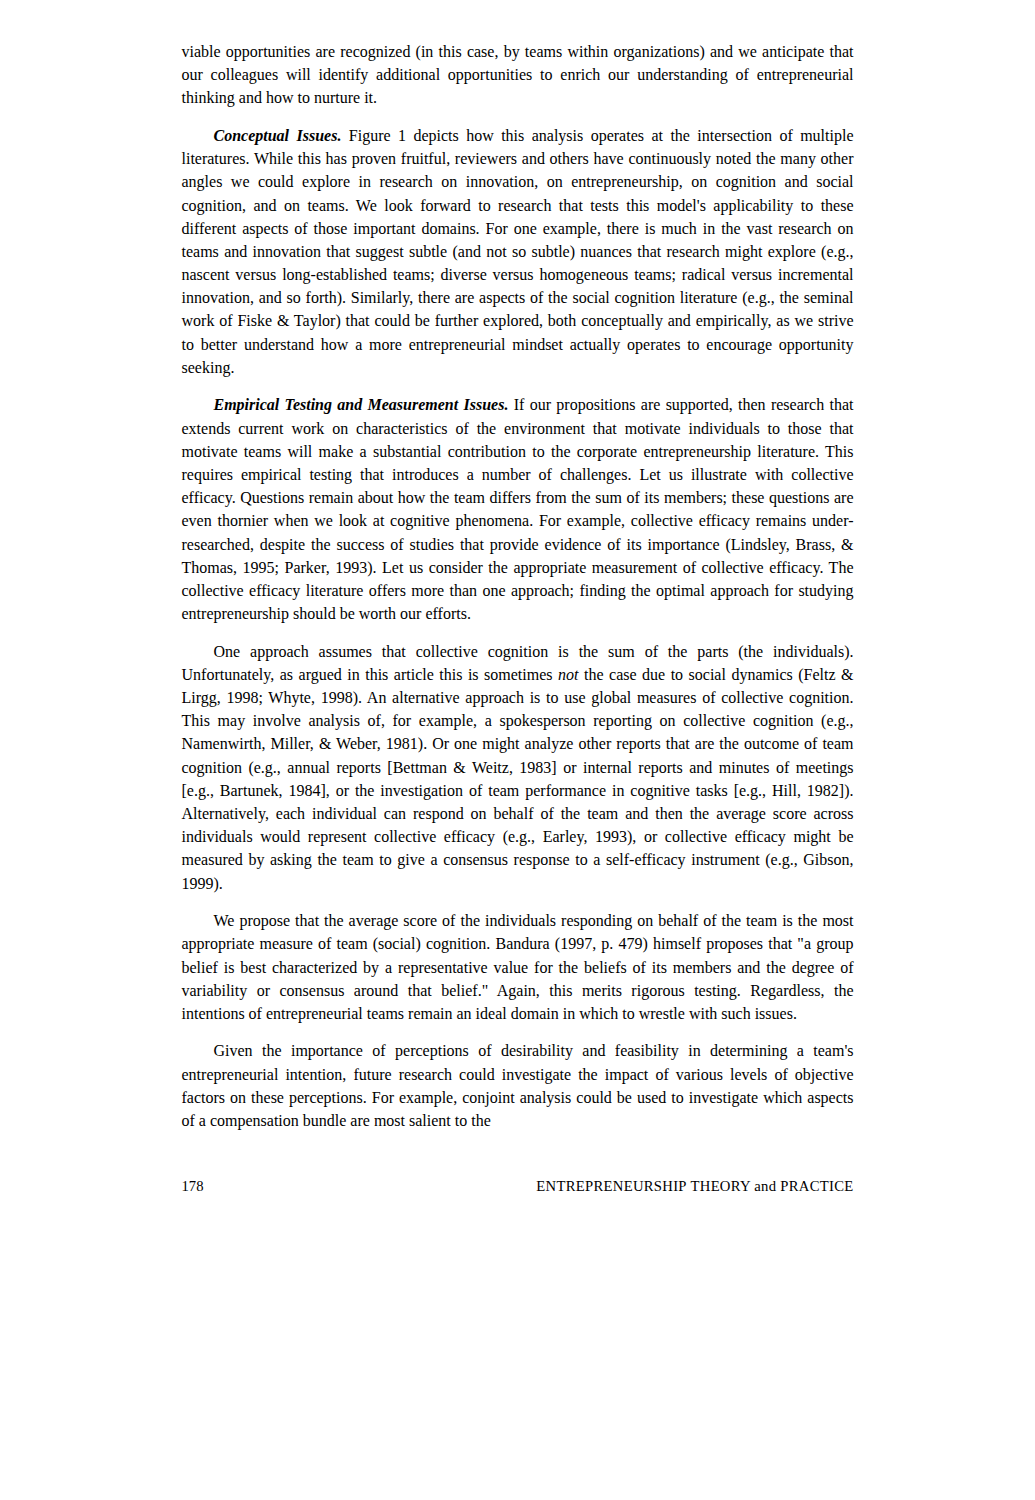viable opportunities are recognized (in this case, by teams within organizations) and we anticipate that our colleagues will identify additional opportunities to enrich our understanding of entrepreneurial thinking and how to nurture it.
Conceptual Issues. Figure 1 depicts how this analysis operates at the intersection of multiple literatures. While this has proven fruitful, reviewers and others have continuously noted the many other angles we could explore in research on innovation, on entrepreneurship, on cognition and social cognition, and on teams. We look forward to research that tests this model's applicability to these different aspects of those important domains. For one example, there is much in the vast research on teams and innovation that suggest subtle (and not so subtle) nuances that research might explore (e.g., nascent versus long-established teams; diverse versus homogeneous teams; radical versus incremental innovation, and so forth). Similarly, there are aspects of the social cognition literature (e.g., the seminal work of Fiske & Taylor) that could be further explored, both conceptually and empirically, as we strive to better understand how a more entrepreneurial mindset actually operates to encourage opportunity seeking.
Empirical Testing and Measurement Issues. If our propositions are supported, then research that extends current work on characteristics of the environment that motivate individuals to those that motivate teams will make a substantial contribution to the corporate entrepreneurship literature. This requires empirical testing that introduces a number of challenges. Let us illustrate with collective efficacy. Questions remain about how the team differs from the sum of its members; these questions are even thornier when we look at cognitive phenomena. For example, collective efficacy remains under-researched, despite the success of studies that provide evidence of its importance (Lindsley, Brass, & Thomas, 1995; Parker, 1993). Let us consider the appropriate measurement of collective efficacy. The collective efficacy literature offers more than one approach; finding the optimal approach for studying entrepreneurship should be worth our efforts.
One approach assumes that collective cognition is the sum of the parts (the individuals). Unfortunately, as argued in this article this is sometimes not the case due to social dynamics (Feltz & Lirgg, 1998; Whyte, 1998). An alternative approach is to use global measures of collective cognition. This may involve analysis of, for example, a spokesperson reporting on collective cognition (e.g., Namenwirth, Miller, & Weber, 1981). Or one might analyze other reports that are the outcome of team cognition (e.g., annual reports [Bettman & Weitz, 1983] or internal reports and minutes of meetings [e.g., Bartunek, 1984], or the investigation of team performance in cognitive tasks [e.g., Hill, 1982]). Alternatively, each individual can respond on behalf of the team and then the average score across individuals would represent collective efficacy (e.g., Earley, 1993), or collective efficacy might be measured by asking the team to give a consensus response to a self-efficacy instrument (e.g., Gibson, 1999).
We propose that the average score of the individuals responding on behalf of the team is the most appropriate measure of team (social) cognition. Bandura (1997, p. 479) himself proposes that "a group belief is best characterized by a representative value for the beliefs of its members and the degree of variability or consensus around that belief." Again, this merits rigorous testing. Regardless, the intentions of entrepreneurial teams remain an ideal domain in which to wrestle with such issues.
Given the importance of perceptions of desirability and feasibility in determining a team's entrepreneurial intention, future research could investigate the impact of various levels of objective factors on these perceptions. For example, conjoint analysis could be used to investigate which aspects of a compensation bundle are most salient to the
178 ENTREPRENEURSHIP THEORY and PRACTICE